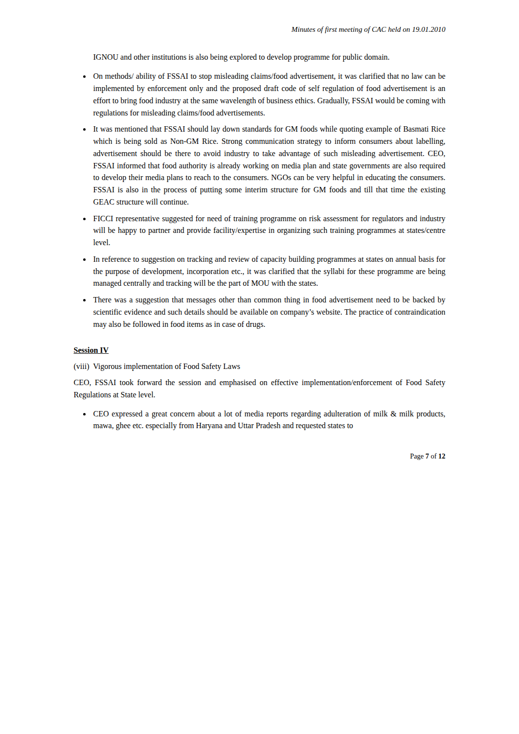Minutes of first meeting of CAC held on 19.01.2010
IGNOU and other institutions is also being explored to develop programme for public domain.
On methods/ ability of FSSAI to stop misleading claims/food advertisement, it was clarified that no law can be implemented by enforcement only and the proposed draft code of self regulation of food advertisement is an effort to bring food industry at the same wavelength of business ethics. Gradually, FSSAI would be coming with regulations for misleading claims/food advertisements.
It was mentioned that FSSAI should lay down standards for GM foods while quoting example of Basmati Rice which is being sold as Non-GM Rice. Strong communication strategy to inform consumers about labelling, advertisement should be there to avoid industry to take advantage of such misleading advertisement. CEO, FSSAI informed that food authority is already working on media plan and state governments are also required to develop their media plans to reach to the consumers. NGOs can be very helpful in educating the consumers. FSSAI is also in the process of putting some interim structure for GM foods and till that time the existing GEAC structure will continue.
FICCI representative suggested for need of training programme on risk assessment for regulators and industry will be happy to partner and provide facility/expertise in organizing such training programmes at states/centre level.
In reference to suggestion on tracking and review of capacity building programmes at states on annual basis for the purpose of development, incorporation etc., it was clarified that the syllabi for these programme are being managed centrally and tracking will be the part of MOU with the states.
There was a suggestion that messages other than common thing in food advertisement need to be backed by scientific evidence and such details should be available on company’s website. The practice of contraindication may also be followed in food items as in case of drugs.
Session IV
(viii) Vigorous implementation of Food Safety Laws
CEO, FSSAI took forward the session and emphasised on effective implementation/enforcement of Food Safety Regulations at State level.
CEO expressed a great concern about a lot of media reports regarding adulteration of milk & milk products, mawa, ghee etc. especially from Haryana and Uttar Pradesh and requested states to
Page 7 of 12